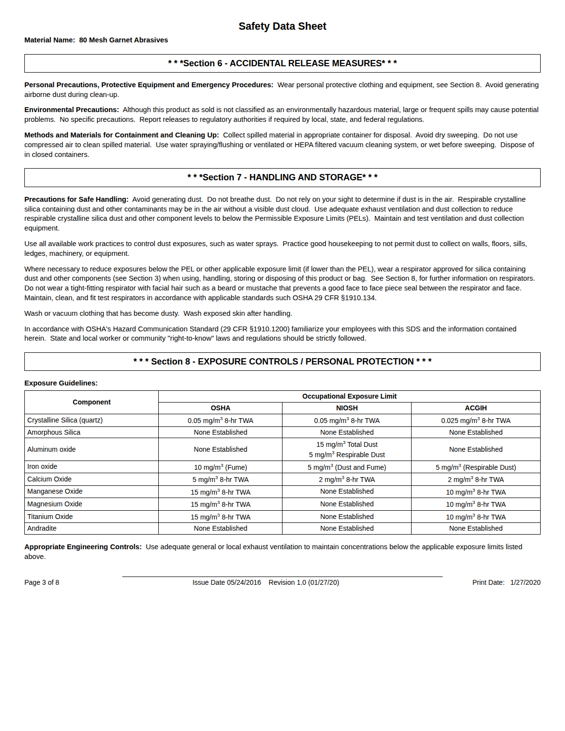Safety Data Sheet
Material Name: 80 Mesh Garnet Abrasives
* * *Section 6 - ACCIDENTAL RELEASE MEASURES* * *
Personal Precautions, Protective Equipment and Emergency Procedures: Wear personal protective clothing and equipment, see Section 8. Avoid generating airborne dust during clean-up.
Environmental Precautions: Although this product as sold is not classified as an environmentally hazardous material, large or frequent spills may cause potential problems. No specific precautions. Report releases to regulatory authorities if required by local, state, and federal regulations.
Methods and Materials for Containment and Cleaning Up: Collect spilled material in appropriate container for disposal. Avoid dry sweeping. Do not use compressed air to clean spilled material. Use water spraying/flushing or ventilated or HEPA filtered vacuum cleaning system, or wet before sweeping. Dispose of in closed containers.
* * *Section 7 - HANDLING AND STORAGE* * *
Precautions for Safe Handling: Avoid generating dust. Do not breathe dust. Do not rely on your sight to determine if dust is in the air. Respirable crystalline silica containing dust and other contaminants may be in the air without a visible dust cloud. Use adequate exhaust ventilation and dust collection to reduce respirable crystalline silica dust and other component levels to below the Permissible Exposure Limits (PELs). Maintain and test ventilation and dust collection equipment.
Use all available work practices to control dust exposures, such as water sprays. Practice good housekeeping to not permit dust to collect on walls, floors, sills, ledges, machinery, or equipment.
Where necessary to reduce exposures below the PEL or other applicable exposure limit (if lower than the PEL), wear a respirator approved for silica containing dust and other components (see Section 3) when using, handling, storing or disposing of this product or bag. See Section 8, for further information on respirators. Do not wear a tight-fitting respirator with facial hair such as a beard or mustache that prevents a good face to face piece seal between the respirator and face. Maintain, clean, and fit test respirators in accordance with applicable standards such OSHA 29 CFR §1910.134.
Wash or vacuum clothing that has become dusty. Wash exposed skin after handling.
In accordance with OSHA's Hazard Communication Standard (29 CFR §1910.1200) familiarize your employees with this SDS and the information contained herein. State and local worker or community "right-to-know" laws and regulations should be strictly followed.
* * * Section 8 - EXPOSURE CONTROLS / PERSONAL PROTECTION * * *
Exposure Guidelines:
| Component | Occupational Exposure Limit |
| --- | --- |
| OSHA | NIOSH | ACGIH |
| Crystalline Silica (quartz) | 0.05 mg/m 3 8-hr TWA | 0.05 mg/m 3 8-hr TWA | 0.025 mg/m 3 8-hr TWA |
| Amorphous Silica | None Established | None Established | None Established |
| Aluminum oxide | None Established | 15 mg/m 3 Total Dust 5 mg/m 3 Respirable Dust | None Established |
| Iron oxide | 10 mg/m 3 (Fume) | 5 mg/m 3 (Dust and Fume) | 5 mg/m 3 (Respirable Dust) |
| Calcium Oxide | 5 mg/m 3 8-hr TWA | 2 mg/m 3 8-hr TWA | 2 mg/m 3 8-hr TWA |
| Manganese Oxide | 15 mg/m 3 8-hr TWA | None Established | 10 mg/m 3 8-hr TWA |
| Magnesium Oxide | 15 mg/m 3 8-hr TWA | None Established | 10 mg/m 3 8-hr TWA |
| Titanium Oxide | 15 mg/m 3 8-hr TWA | None Established | 10 mg/m 3 8-hr TWA |
| Andradite | None Established | None Established | None Established |
Appropriate Engineering Controls: Use adequate general or local exhaust ventilation to maintain concentrations below the applicable exposure limits listed above.
Page 3 of 8 Issue Date 05/24/2016 Revision 1.0 (01/27/20) Print Date: 1/27/2020